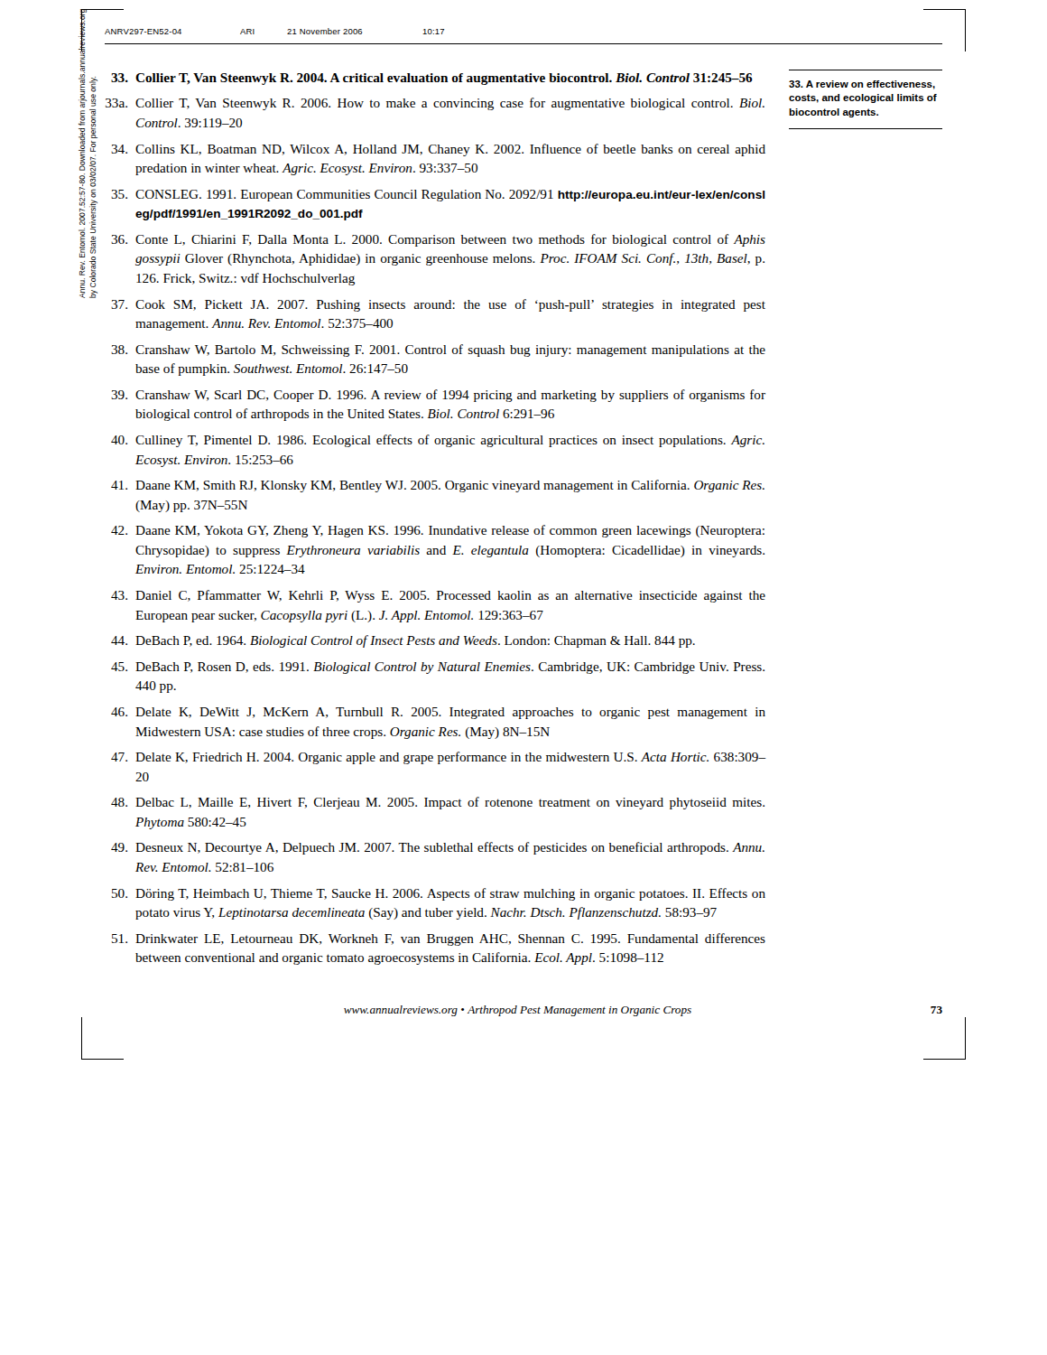ANRV297-EN52-04 ARI 21 November 200610:17
Annu. Rev. Entomol. 2007.52:57-80. Downloaded from arjournals.annualreviews.org
by Colorado State University on 03/02/07. For personal use only.
33. Collier T, Van Steenwyk R. 2004. A critical evaluation of augmentative biocontrol. Biol. Control 31:245–56
33a. Collier T, Van Steenwyk R. 2006. How to make a convincing case for augmentative biological control. Biol. Control. 39:119–20
34. Collins KL, Boatman ND, Wilcox A, Holland JM, Chaney K. 2002. Influence of beetle banks on cereal aphid predation in winter wheat. Agric. Ecosyst. Environ. 93:337–50
35. CONSLEG. 1991. European Communities Council Regulation No. 2092/91 http://europa.eu.int/eur-lex/en/consleg/pdf/1991/en_1991R2092_do_001.pdf
36. Conte L, Chiarini F, Dalla Monta L. 2000. Comparison between two methods for biological control of Aphis gossypii Glover (Rhynchota, Aphididae) in organic greenhouse melons. Proc. IFOAM Sci. Conf., 13th, Basel, p. 126. Frick, Switz.: vdf Hochschulverlag
37. Cook SM, Pickett JA. 2007. Pushing insects around: the use of ‘push-pull’ strategies in integrated pest management. Annu. Rev. Entomol. 52:375–400
38. Cranshaw W, Bartolo M, Schweissing F. 2001. Control of squash bug injury: management manipulations at the base of pumpkin. Southwest. Entomol. 26:147–50
39. Cranshaw W, Scarl DC, Cooper D. 1996. A review of 1994 pricing and marketing by suppliers of organisms for biological control of arthropods in the United States. Biol. Control 6:291–96
40. Culliney T, Pimentel D. 1986. Ecological effects of organic agricultural practices on insect populations. Agric. Ecosyst. Environ. 15:253–66
41. Daane KM, Smith RJ, Klonsky KM, Bentley WJ. 2005. Organic vineyard management in California. Organic Res. (May) pp. 37N–55N
42. Daane KM, Yokota GY, Zheng Y, Hagen KS. 1996. Inundative release of common green lacewings (Neuroptera: Chrysopidae) to suppress Erythroneura variabilis and E. elegantula (Homoptera: Cicadellidae) in vineyards. Environ. Entomol. 25:1224–34
43. Daniel C, Pfammatter W, Kehrli P, Wyss E. 2005. Processed kaolin as an alternative insecticide against the European pear sucker, Cacopsylla pyri (L.). J. Appl. Entomol. 129:363–67
44. DeBach P, ed. 1964. Biological Control of Insect Pests and Weeds. London: Chapman & Hall. 844 pp.
45. DeBach P, Rosen D, eds. 1991. Biological Control by Natural Enemies. Cambridge, UK: Cambridge Univ. Press. 440 pp.
46. Delate K, DeWitt J, McKern A, Turnbull R. 2005. Integrated approaches to organic pest management in Midwestern USA: case studies of three crops. Organic Res. (May) 8N–15N
47. Delate K, Friedrich H. 2004. Organic apple and grape performance in the midwestern U.S. Acta Hortic. 638:309–20
48. Delbac L, Maille E, Hivert F, Clerjeau M. 2005. Impact of rotenone treatment on vineyard phytoseiid mites. Phytoma 580:42–45
49. Desneux N, Decourtye A, Delpuech JM. 2007. The sublethal effects of pesticides on beneficial arthropods. Annu. Rev. Entomol. 52:81–106
50. Döring T, Heimbach U, Thieme T, Saucke H. 2006. Aspects of straw mulching in organic potatoes. II. Effects on potato virus Y, Leptinotarsa decemlineata (Say) and tuber yield. Nachr. Dtsch. Pflanzenschutzd. 58:93–97
51. Drinkwater LE, Letourneau DK, Workneh F, van Bruggen AHC, Shennan C. 1995. Fundamental differences between conventional and organic tomato agroecosystems in California. Ecol. Appl. 5:1098–112
33. A review on effectiveness, costs, and ecological limits of biocontrol agents.
73 www.annualreviews.org • Arthropod Pest Management in Organic Crops